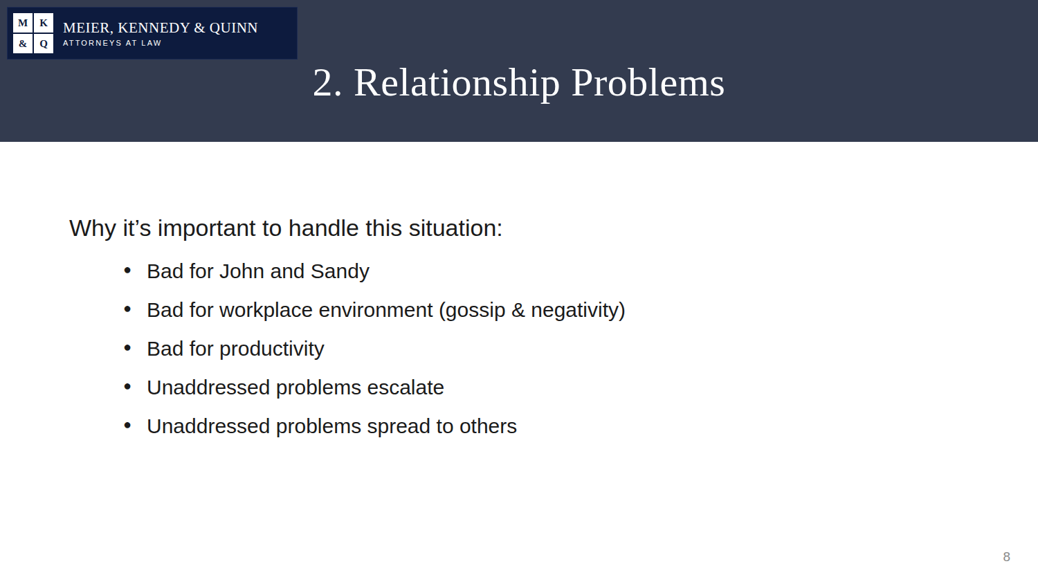MK&Q
MEIER, KENNEDY & QUINN
ATTORNEYS AT LAW
2. Relationship Problems
Why it’s important to handle this situation:
Bad for John and Sandy
Bad for workplace environment (gossip & negativity)
Bad for productivity
Unaddressed problems escalate
Unaddressed problems spread to others
8